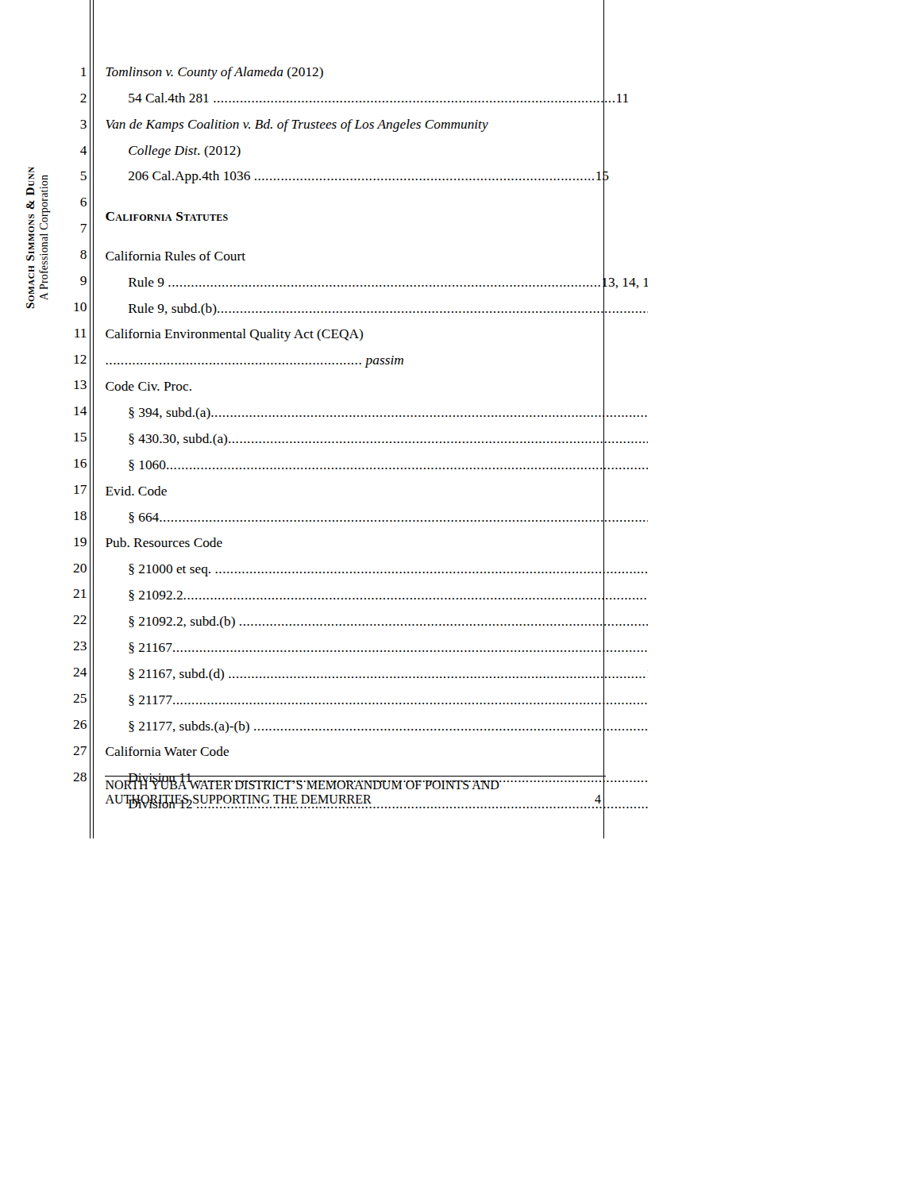1
2
3
4
5
6
7
8
9
10
11
12
13
14
15
16
17
18
19
20
21
22
23
24
25
26
27
28
Somach Simmons & Dunn A Professional Corporation
Tomlinson v. County of Alameda (2012) 54 Cal.4th 281 ......................................................................................................... 11
Van de Kamps Coalition v. Bd. of Trustees of Los Angeles Community College Dist. (2012) 206 Cal.App.4th 1036 ......................................................................................... 15
California Statutes
California Rules of Court Rule 9 ................................................................................................................. 13, 14, 15 Rule 9, subd.(b)................................................................................................................. 13
California Environmental Quality Act (CEQA) ................................................................... passim
Code Civ. Proc. § 394, subd.(a)....................................................................................................................... 7 § 430.30, subd.(a)................................................................................................................. 8 § 1060..................................................................................................................................... 17
Evid. Code § 664................................................................................................................................. 12, 16
Pub. Resources Code § 21000 et seq. ....................................................................................................................... 5 § 21092.2......................................................................................................................... 15, 16 § 21092.2, subd.(b) ............................................................................................................. 16 § 21167............................................................................................................................. 13, 15 § 21167, subd.(d) ............................................................................................................. 13, 15 § 21177..................................................................................................................................... 12 § 21177, subds.(a)-(b) ......................................................................................................... 9, 11
California Water Code Division 11 ............................................................................................................................. 6 Division 12 ............................................................................................................................. 6
NORTH YUBA WATER DISTRICT’S MEMORANDUM OF POINTS AND AUTHORITIES SUPPORTING THE DEMURRER 4